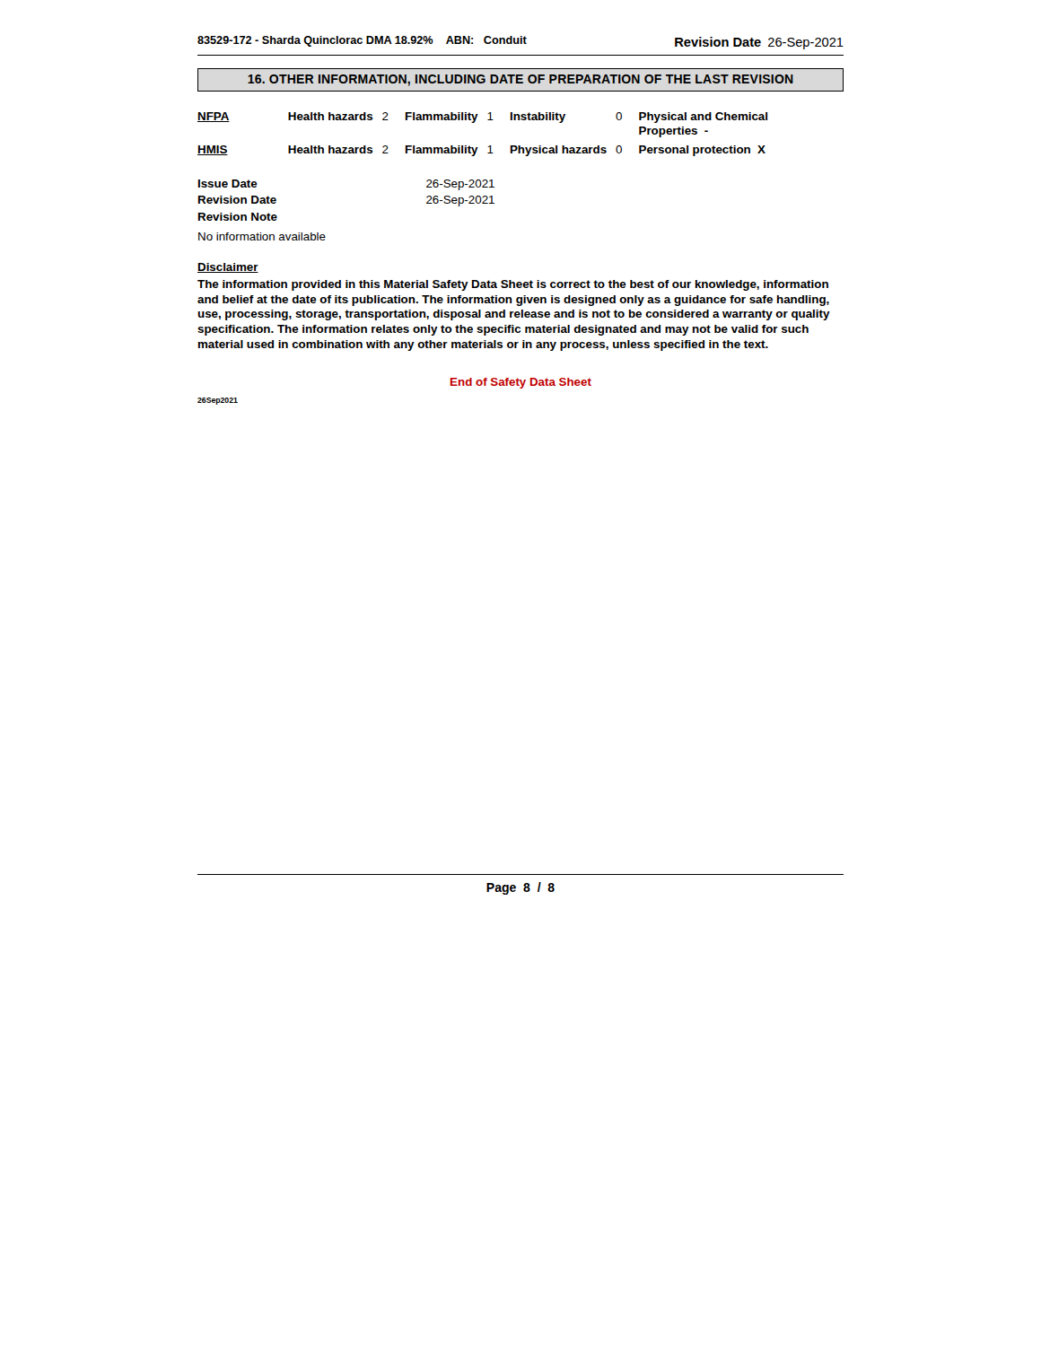83529-172 - Sharda Quinclorac DMA 18.92% ABN: Conduit
Revision Date 26-Sep-2021
16. OTHER INFORMATION, INCLUDING DATE OF PREPARATION OF THE LAST REVISION
| NFPA | Health hazards | 2 | Flammability | 1 | Instability | 0 | Physical and Chemical Properties - |
| HMIS | Health hazards | 2 | Flammability | 1 | Physical hazards | 0 | Personal protection X |
| Issue Date | 26-Sep-2021 |
| Revision Date | 26-Sep-2021 |
| Revision Note | |
No information available
Disclaimer
The information provided in this Material Safety Data Sheet is correct to the best of our knowledge, information and belief at the date of its publication. The information given is designed only as a guidance for safe handling, use, processing, storage, transportation, disposal and release and is not to be considered a warranty or quality specification. The information relates only to the specific material designated and may not be valid for such material used in combination with any other materials or in any process, unless specified in the text.
End of Safety Data Sheet
26Sep2021
Page 8 / 8